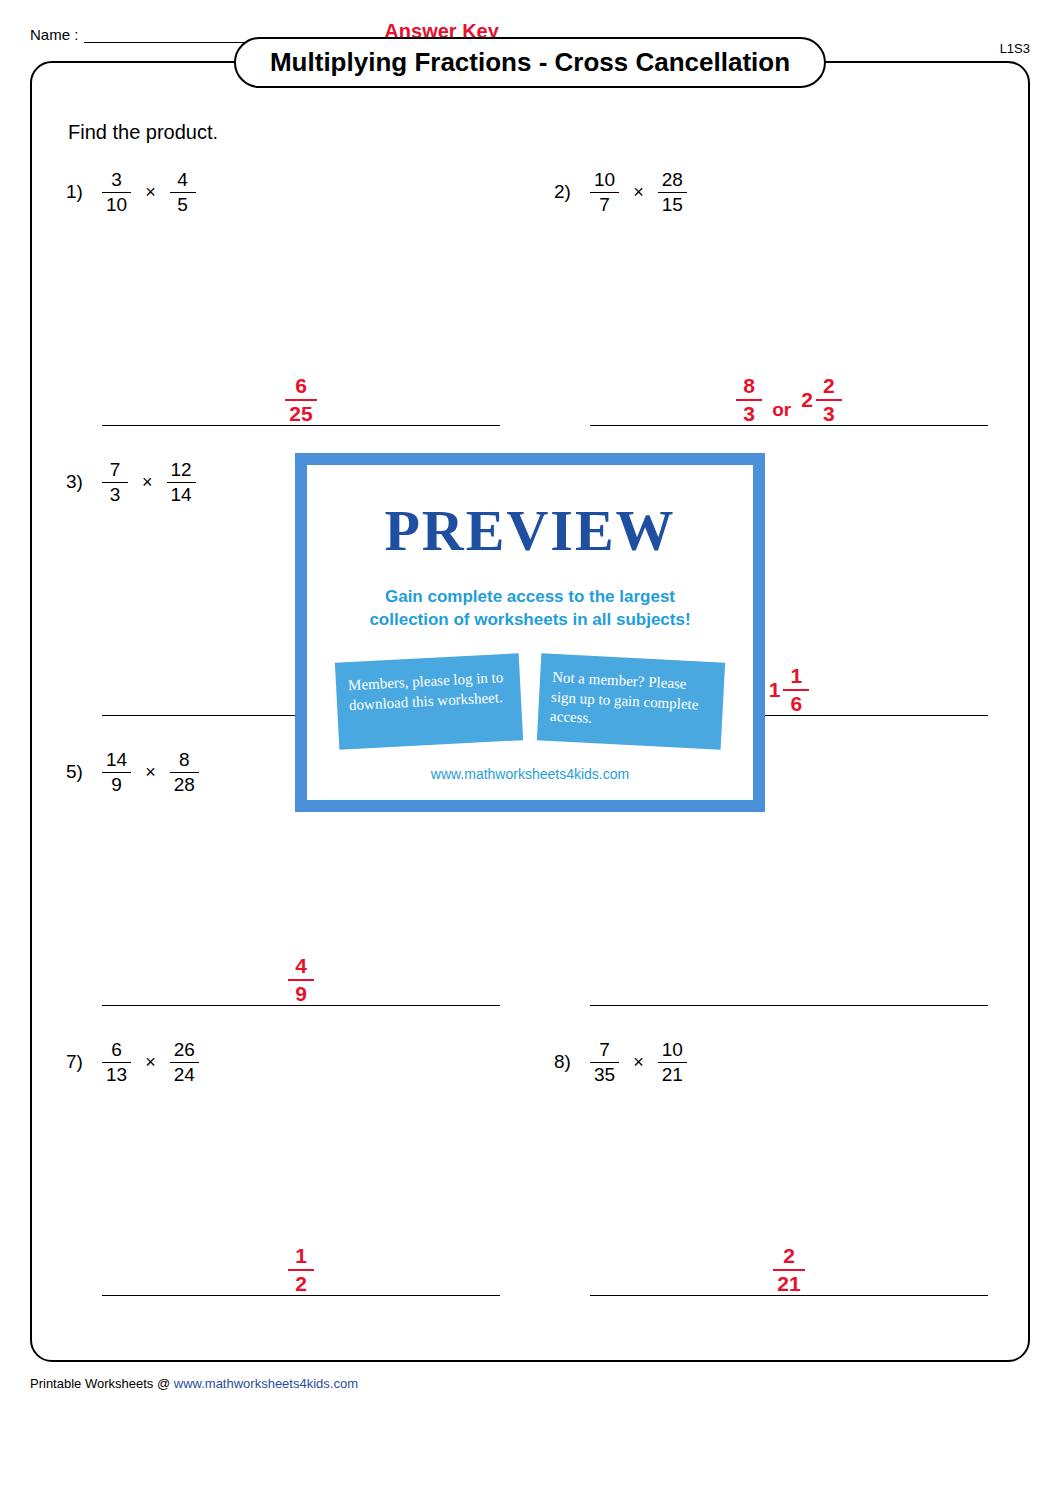Name :
Answer Key
Multiplying Fractions - Cross Cancellation
L1S3
Find the product.
1) 3 10 × 4 5
6 25
2) 10 7 × 28 15
8 3 or 22 3
3) 7 3 × 12 14
2
4)
11 6
5) 14 9 × 8 28
4 9
6)
7) 6 13 × 26 24
1 2
8) 7 35 × 10 21
2 21
PREVIEW
Gain complete access to the largest
collection of worksheets in all subjects!
Members, please log in to download this worksheet.
Not a member? Please sign up to gain complete access.
www.mathworksheets4kids.com
Printable Worksheets @ www.mathworksheets4kids.com